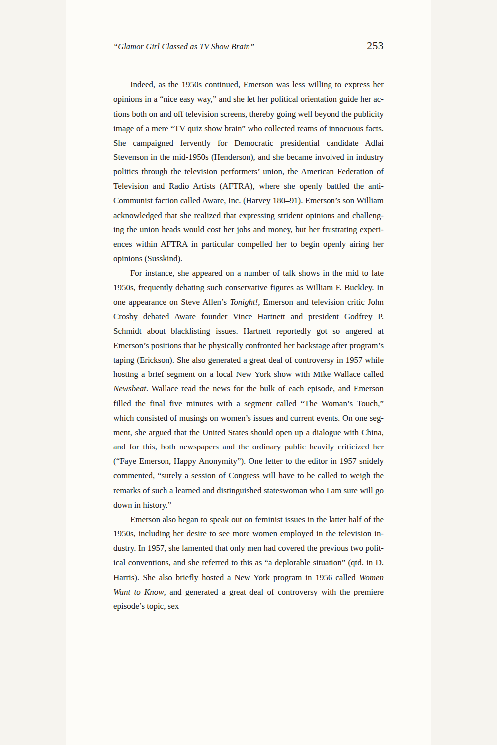“Glamor Girl Classed as TV Show Brain” 253
Indeed, as the 1950s continued, Emerson was less willing to express her opinions in a “nice easy way,” and she let her political orientation guide her actions both on and off television screens, thereby going well beyond the publicity image of a mere “TV quiz show brain” who collected reams of innocuous facts. She campaigned fervently for Democratic presidential candidate Adlai Stevenson in the mid-1950s (Henderson), and she became involved in industry politics through the television performers’ union, the American Federation of Television and Radio Artists (AFTRA), where she openly battled the anti-Communist faction called Aware, Inc. (Harvey 180–91). Emerson’s son William acknowledged that she realized that expressing strident opinions and challenging the union heads would cost her jobs and money, but her frustrating experiences within AFTRA in particular compelled her to begin openly airing her opinions (Susskind).
For instance, she appeared on a number of talk shows in the mid to late 1950s, frequently debating such conservative figures as William F. Buckley. In one appearance on Steve Allen’s Tonight!, Emerson and television critic John Crosby debated Aware founder Vince Hartnett and president Godfrey P. Schmidt about blacklisting issues. Hartnett reportedly got so angered at Emerson’s positions that he physically confronted her backstage after program’s taping (Erickson). She also generated a great deal of controversy in 1957 while hosting a brief segment on a local New York show with Mike Wallace called Newsbeat. Wallace read the news for the bulk of each episode, and Emerson filled the final five minutes with a segment called “The Woman’s Touch,” which consisted of musings on women’s issues and current events. On one segment, she argued that the United States should open up a dialogue with China, and for this, both newspapers and the ordinary public heavily criticized her (“Faye Emerson, Happy Anonymity”). One letter to the editor in 1957 snidely commented, “surely a session of Congress will have to be called to weigh the remarks of such a learned and distinguished stateswoman who I am sure will go down in history.”
Emerson also began to speak out on feminist issues in the latter half of the 1950s, including her desire to see more women employed in the television industry. In 1957, she lamented that only men had covered the previous two political conventions, and she referred to this as “a deplorable situation” (qtd. in D. Harris). She also briefly hosted a New York program in 1956 called Women Want to Know, and generated a great deal of controversy with the premiere episode’s topic, sex